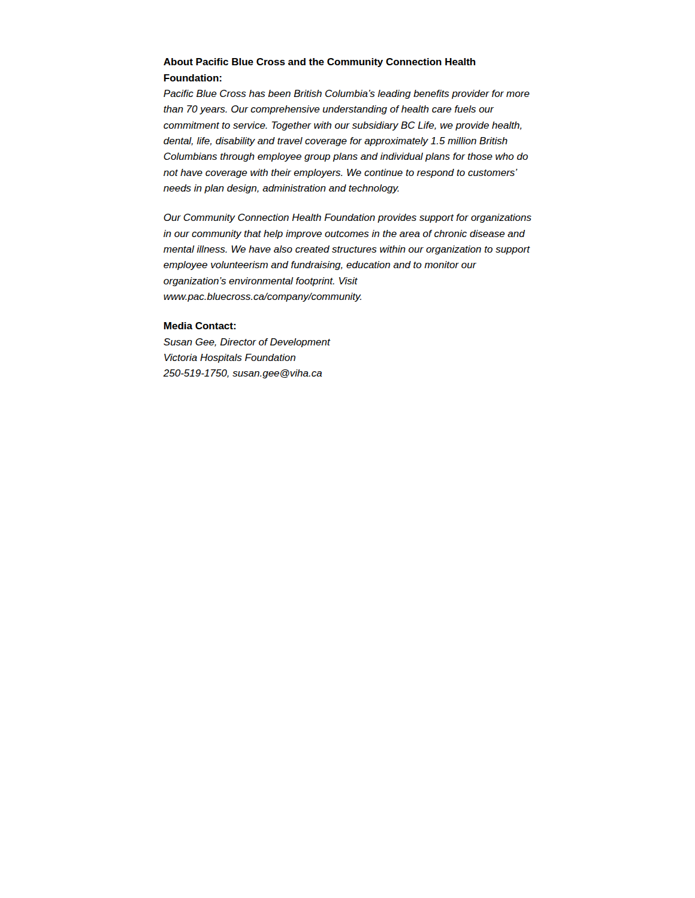About Pacific Blue Cross and the Community Connection Health Foundation:
Pacific Blue Cross has been British Columbia’s leading benefits provider for more than 70 years. Our comprehensive understanding of health care fuels our commitment to service. Together with our subsidiary BC Life, we provide health, dental, life, disability and travel coverage for approximately 1.5 million British Columbians through employee group plans and individual plans for those who do not have coverage with their employers. We continue to respond to customers’ needs in plan design, administration and technology.
Our Community Connection Health Foundation provides support for organizations in our community that help improve outcomes in the area of chronic disease and mental illness. We have also created structures within our organization to support employee volunteerism and fundraising, education and to monitor our organization’s environmental footprint. Visit www.pac.bluecross.ca/company/community.
Media Contact:
Susan Gee, Director of Development
Victoria Hospitals Foundation
250-519-1750, susan.gee@viha.ca